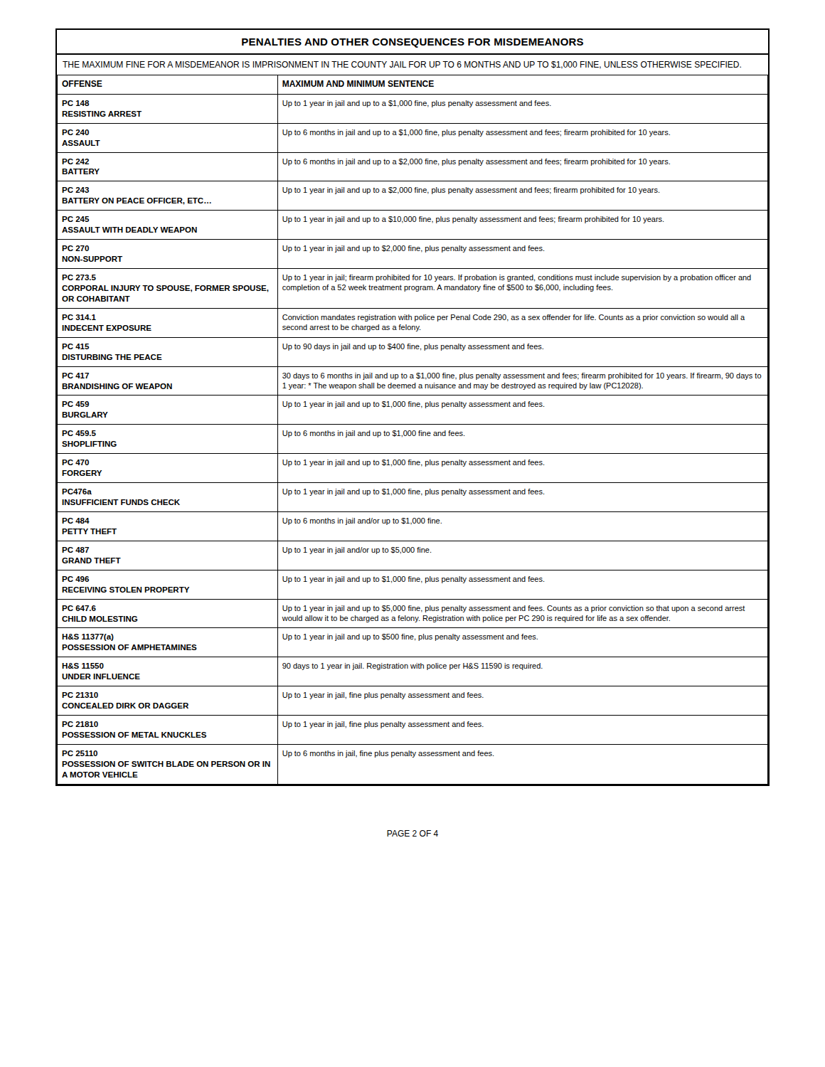PENALTIES AND OTHER CONSEQUENCES FOR MISDEMEANORS
THE MAXIMUM FINE FOR A MISDEMEANOR IS IMPRISONMENT IN THE COUNTY JAIL FOR UP TO 6 MONTHS AND UP TO $1,000 FINE, UNLESS OTHERWISE SPECIFIED.
| OFFENSE | MAXIMUM AND MINIMUM SENTENCE |
| --- | --- |
| PC 148 RESISTING ARREST | Up to 1 year in jail and up to a $1,000 fine, plus penalty assessment and fees. |
| PC 240 ASSAULT | Up to 6 months in jail and up to a $1,000 fine, plus penalty assessment and fees; firearm prohibited for 10 years. |
| PC 242 BATTERY | Up to 6 months in jail and up to a $2,000 fine, plus penalty assessment and fees; firearm prohibited for 10 years. |
| PC 243 BATTERY ON PEACE OFFICER, ETC… | Up to 1 year in jail and up to a $2,000 fine, plus penalty assessment and fees; firearm prohibited for 10 years. |
| PC 245 ASSAULT WITH DEADLY WEAPON | Up to 1 year in jail and up to a $10,000 fine, plus penalty assessment and fees; firearm prohibited for 10 years. |
| PC 270 NON-SUPPORT | Up to 1 year in jail and up to $2,000 fine, plus penalty assessment and fees. |
| PC 273.5 CORPORAL INJURY TO SPOUSE, FORMER SPOUSE, OR COHABITANT | Up to 1 year in jail; firearm prohibited for 10 years. If probation is granted, conditions must include supervision by a probation officer and completion of a 52 week treatment program. A mandatory fine of $500 to $6,000, including fees. |
| PC 314.1 INDECENT EXPOSURE | Conviction mandates registration with police per Penal Code 290, as a sex offender for life. Counts as a prior conviction so would all a second arrest to be charged as a felony. |
| PC 415 DISTURBING THE PEACE | Up to 90 days in jail and up to $400 fine, plus penalty assessment and fees. |
| PC 417 BRANDISHING OF WEAPON | 30 days to 6 months in jail and up to a $1,000 fine, plus penalty assessment and fees; firearm prohibited for 10 years. If firearm, 90 days to 1 year: * The weapon shall be deemed a nuisance and may be destroyed as required by law (PC12028). |
| PC 459 BURGLARY | Up to 1 year in jail and up to $1,000 fine, plus penalty assessment and fees. |
| PC 459.5 SHOPLIFTING | Up to 6 months in jail and up to $1,000 fine and fees. |
| PC 470 FORGERY | Up to 1 year in jail and up to $1,000 fine, plus penalty assessment and fees. |
| PC476a INSUFFICIENT FUNDS CHECK | Up to 1 year in jail and up to $1,000 fine, plus penalty assessment and fees. |
| PC 484 PETTY THEFT | Up to 6 months in jail and/or up to $1,000 fine. |
| PC 487 GRAND THEFT | Up to 1 year in jail and/or up to $5,000 fine. |
| PC 496 RECEIVING STOLEN PROPERTY | Up to 1 year in jail and up to $1,000 fine, plus penalty assessment and fees. |
| PC 647.6 CHILD MOLESTING | Up to 1 year in jail and up to $5,000 fine, plus penalty assessment and fees. Counts as a prior conviction so that upon a second arrest would allow it to be charged as a felony. Registration with police per PC 290 is required for life as a sex offender. |
| H&S 11377(a) POSSESSION OF AMPHETAMINES | Up to 1 year in jail and up to $500 fine, plus penalty assessment and fees. |
| H&S 11550 UNDER INFLUENCE | 90 days to 1 year in jail. Registration with police per H&S 11590 is required. |
| PC 21310 CONCEALED DIRK OR DAGGER | Up to 1 year in jail, fine plus penalty assessment and fees. |
| PC 21810 POSSESSION OF METAL KNUCKLES | Up to 1 year in jail, fine plus penalty assessment and fees. |
| PC 25110 POSSESSION OF SWITCH BLADE ON PERSON OR IN A MOTOR VEHICLE | Up to 6 months in jail, fine plus penalty assessment and fees. |
PAGE 2 OF 4